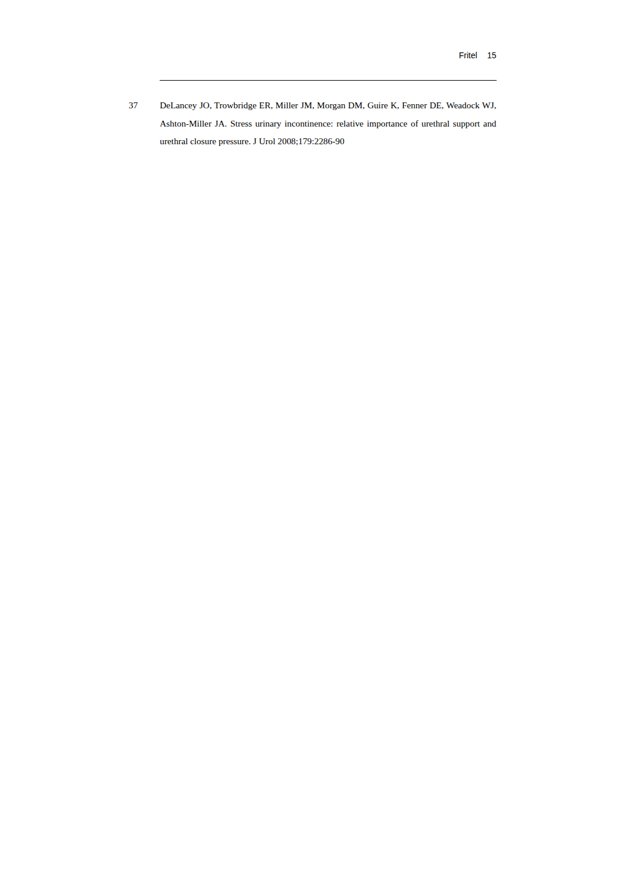Fritel15
37
DeLancey JO, Trowbridge ER, Miller JM, Morgan DM, Guire K, Fenner DE, Weadock WJ, Ashton-Miller JA. Stress urinary incontinence: relative importance of urethral support and urethral closure pressure. J Urol 2008;179:2286-90